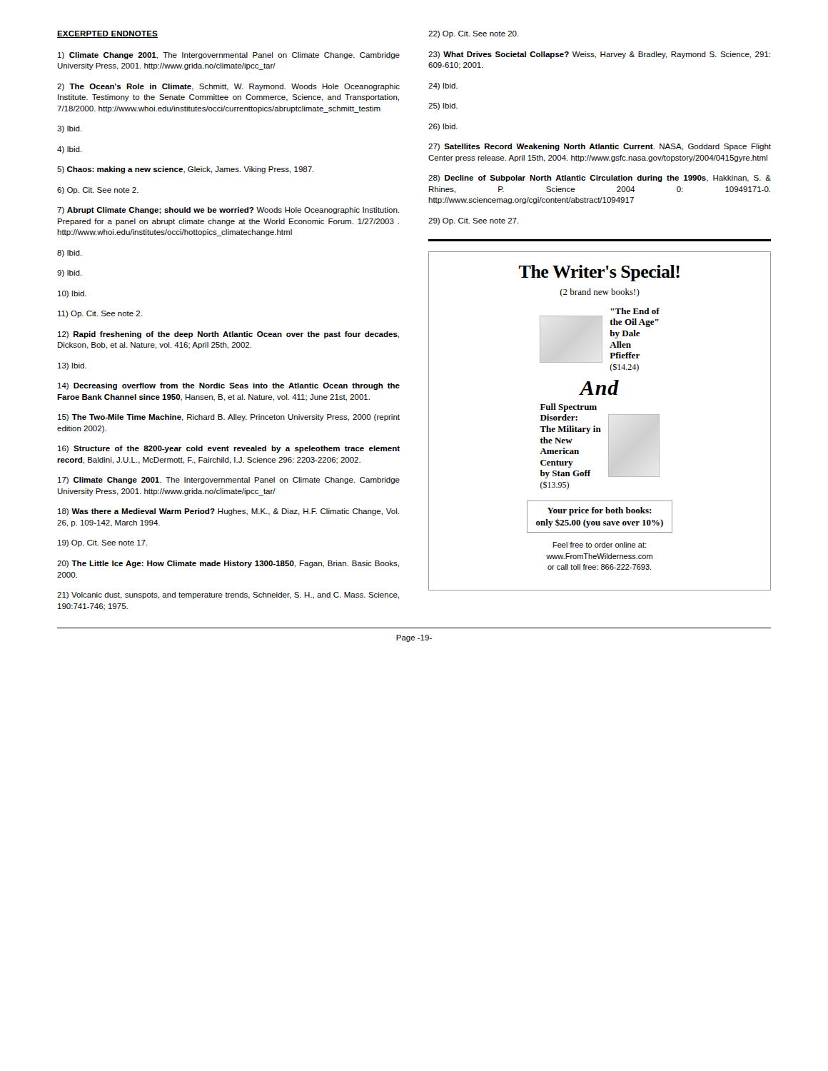EXCERPTED ENDNOTES
1) Climate Change 2001, The Intergovernmental Panel on Climate Change. Cambridge University Press, 2001. http://www.grida.no/climate/ipcc_tar/
2) The Ocean's Role in Climate, Schmitt, W. Raymond. Woods Hole Oceanographic Institute. Testimony to the Senate Committee on Commerce, Science, and Transportation, 7/18/2000. http://www.whoi.edu/institutes/occi/currenttopics/abruptclimate_schmitt_testim
3) Ibid.
4) Ibid.
5) Chaos: making a new science, Gleick, James. Viking Press, 1987.
6) Op. Cit. See note 2.
7) Abrupt Climate Change; should we be worried? Woods Hole Oceanographic Institution. Prepared for a panel on abrupt climate change at the World Economic Forum. 1/27/2003 . http://www.whoi.edu/institutes/occi/hottopics_climatechange.html
8) Ibid.
9) Ibid.
10) Ibid.
11) Op. Cit. See note 2.
12) Rapid freshening of the deep North Atlantic Ocean over the past four decades, Dickson, Bob, et al. Nature, vol. 416; April 25th, 2002.
13) Ibid.
14) Decreasing overflow from the Nordic Seas into the Atlantic Ocean through the Faroe Bank Channel since 1950, Hansen, B, et al. Nature, vol. 411; June 21st, 2001.
15) The Two-Mile Time Machine, Richard B. Alley. Princeton University Press, 2000 (reprint edition 2002).
16) Structure of the 8200-year cold event revealed by a speleothem trace element record, Baldini, J.U.L., McDermott, F., Fairchild, I.J. Science 296: 2203-2206; 2002.
17) Climate Change 2001. The Intergovernmental Panel on Climate Change. Cambridge University Press, 2001. http://www.grida.no/climate/ipcc_tar/
18) Was there a Medieval Warm Period? Hughes, M.K., & Diaz, H.F. Climatic Change, Vol. 26, p. 109-142, March 1994.
19) Op. Cit. See note 17.
20) The Little Ice Age: How Climate made History 1300-1850, Fagan, Brian. Basic Books, 2000.
21) Volcanic dust, sunspots, and temperature trends, Schneider, S. H., and C. Mass. Science, 190:741-746; 1975.
22) Op. Cit. See note 20.
23) What Drives Societal Collapse? Weiss, Harvey & Bradley, Raymond S. Science, 291: 609-610; 2001.
24) Ibid.
25) Ibid.
26) Ibid.
27) Satellites Record Weakening North Atlantic Current. NASA, Goddard Space Flight Center press release. April 15th, 2004. http://www.gsfc.nasa.gov/topstory/2004/0415gyre.html
28) Decline of Subpolar North Atlantic Circulation during the 1990s, Hakkinan, S. & Rhines, P. Science 2004 0: 10949171-0. http://www.sciencemag.org/cgi/content/abstract/1094917
29) Op. Cit. See note 27.
The Writer's Special!
(2 brand new books!)
"The End of
the Oil Age"
by Dale
Allen
Pfieffer
($14.24)
And
Full Spectrum
Disorder:
The Military in
the New
American
Century
by Stan Goff
($13.95)
Your price for both books:
only $25.00 (you save over 10%)
Feel free to order online at:
www.FromTheWilderness.com
or call toll free: 866-222-7693.
Page -19-